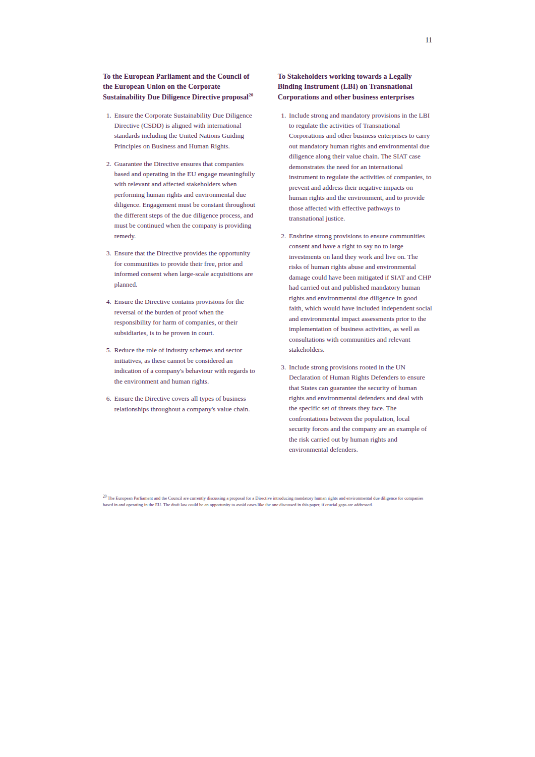11
To the European Parliament and the Council of the European Union on the Corporate Sustainability Due Diligence Directive proposal20
Ensure the Corporate Sustainability Due Diligence Directive (CSDD) is aligned with international standards including the United Nations Guiding Principles on Business and Human Rights.
Guarantee the Directive ensures that companies based and operating in the EU engage meaningfully with relevant and affected stakeholders when performing human rights and environmental due diligence. Engagement must be constant throughout the different steps of the due diligence process, and must be continued when the company is providing remedy.
Ensure that the Directive provides the opportunity for communities to provide their free, prior and informed consent when large-scale acquisitions are planned.
Ensure the Directive contains provisions for the reversal of the burden of proof when the responsibility for harm of companies, or their subsidiaries, is to be proven in court.
Reduce the role of industry schemes and sector initiatives, as these cannot be considered an indication of a company's behaviour with regards to the environment and human rights.
Ensure the Directive covers all types of business relationships throughout a company's value chain.
To Stakeholders working towards a Legally Binding Instrument (LBI) on Transnational Corporations and other business enterprises
Include strong and mandatory provisions in the LBI to regulate the activities of Transnational Corporations and other business enterprises to carry out mandatory human rights and environmental due diligence along their value chain. The SIAT case demonstrates the need for an international instrument to regulate the activities of companies, to prevent and address their negative impacts on human rights and the environment, and to provide those affected with effective pathways to transnational justice.
Enshrine strong provisions to ensure communities consent and have a right to say no to large investments on land they work and live on. The risks of human rights abuse and environmental damage could have been mitigated if SIAT and CHP had carried out and published mandatory human rights and environmental due diligence in good faith, which would have included independent social and environmental impact assessments prior to the implementation of business activities, as well as consultations with communities and relevant stakeholders.
Include strong provisions rooted in the UN Declaration of Human Rights Defenders to ensure that States can guarantee the security of human rights and environmental defenders and deal with the specific set of threats they face. The confrontations between the population, local security forces and the company are an example of the risk carried out by human rights and environmental defenders.
20 The European Parliament and the Council are currently discussing a proposal for a Directive introducing mandatory human rights and environmental due diligence for companies based in and operating in the EU. The draft law could be an opportunity to avoid cases like the one discussed in this paper, if crucial gaps are addressed.